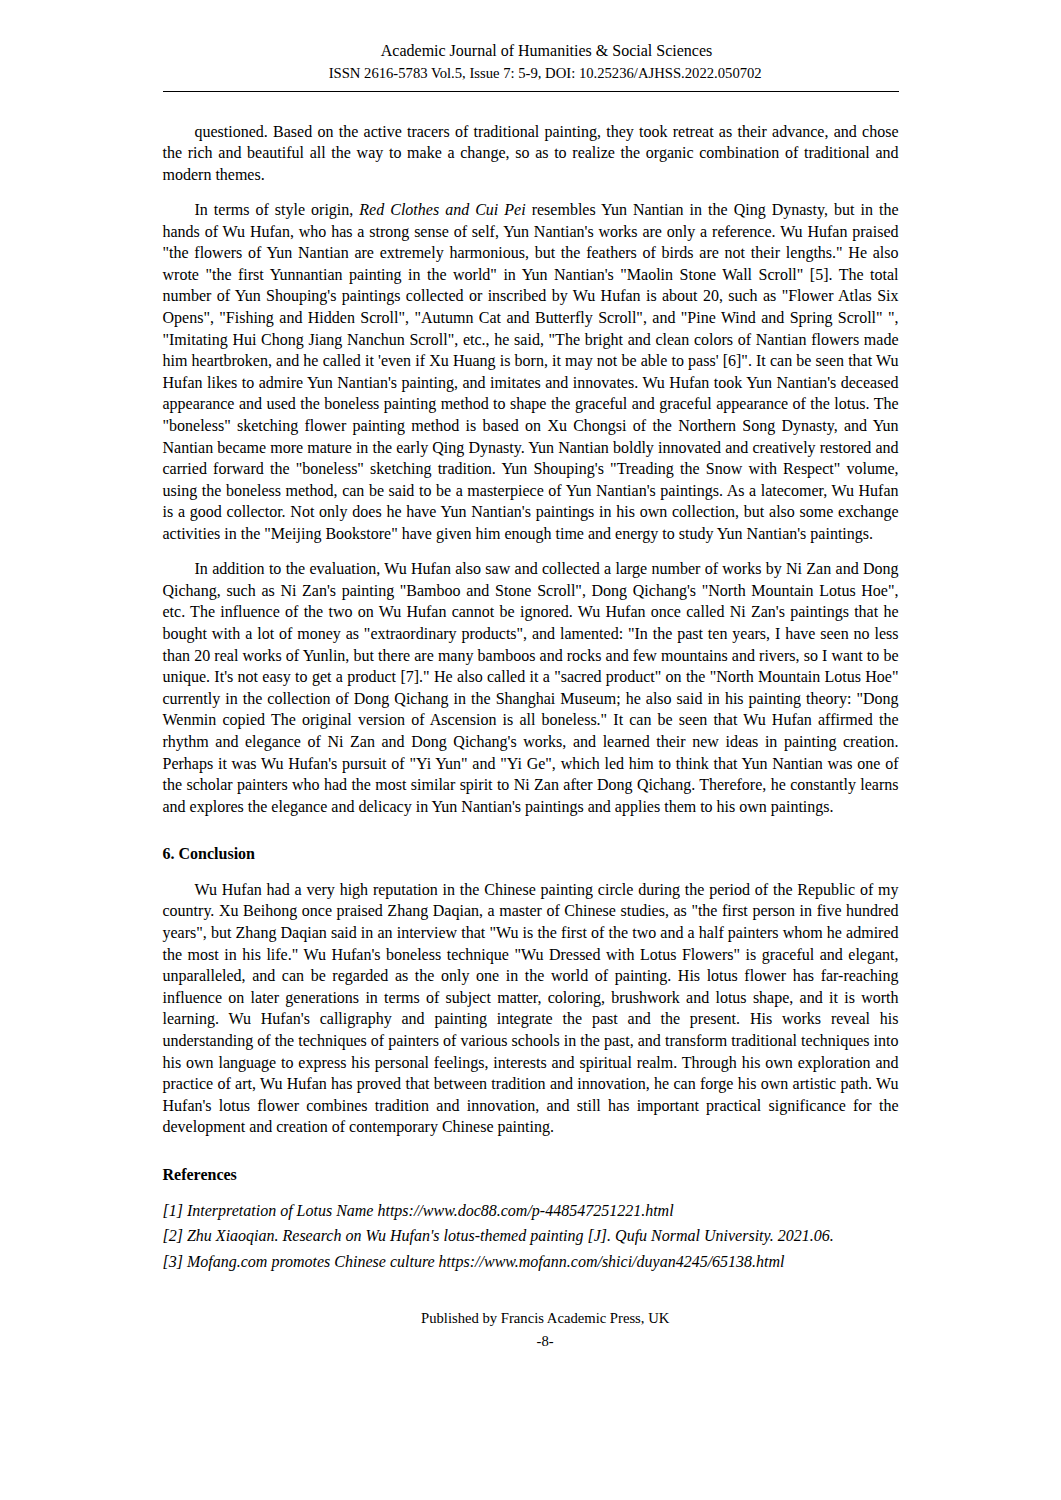Academic Journal of Humanities & Social Sciences
ISSN 2616-5783 Vol.5, Issue 7: 5-9, DOI: 10.25236/AJHSS.2022.050702
questioned. Based on the active tracers of traditional painting, they took retreat as their advance, and chose the rich and beautiful all the way to make a change, so as to realize the organic combination of traditional and modern themes.
In terms of style origin, Red Clothes and Cui Pei resembles Yun Nantian in the Qing Dynasty, but in the hands of Wu Hufan, who has a strong sense of self, Yun Nantian's works are only a reference. Wu Hufan praised "the flowers of Yun Nantian are extremely harmonious, but the feathers of birds are not their lengths." He also wrote "the first Yunnantian painting in the world" in Yun Nantian's "Maolin Stone Wall Scroll" [5]. The total number of Yun Shouping's paintings collected or inscribed by Wu Hufan is about 20, such as "Flower Atlas Six Opens", "Fishing and Hidden Scroll", "Autumn Cat and Butterfly Scroll", and "Pine Wind and Spring Scroll" ", "Imitating Hui Chong Jiang Nanchun Scroll", etc., he said, "The bright and clean colors of Nantian flowers made him heartbroken, and he called it 'even if Xu Huang is born, it may not be able to pass' [6]". It can be seen that Wu Hufan likes to admire Yun Nantian's painting, and imitates and innovates. Wu Hufan took Yun Nantian's deceased appearance and used the boneless painting method to shape the graceful and graceful appearance of the lotus. The "boneless" sketching flower painting method is based on Xu Chongsi of the Northern Song Dynasty, and Yun Nantian became more mature in the early Qing Dynasty. Yun Nantian boldly innovated and creatively restored and carried forward the "boneless" sketching tradition. Yun Shouping's "Treading the Snow with Respect" volume, using the boneless method, can be said to be a masterpiece of Yun Nantian's paintings. As a latecomer, Wu Hufan is a good collector. Not only does he have Yun Nantian's paintings in his own collection, but also some exchange activities in the "Meijing Bookstore" have given him enough time and energy to study Yun Nantian's paintings.
In addition to the evaluation, Wu Hufan also saw and collected a large number of works by Ni Zan and Dong Qichang, such as Ni Zan's painting "Bamboo and Stone Scroll", Dong Qichang's "North Mountain Lotus Hoe", etc. The influence of the two on Wu Hufan cannot be ignored. Wu Hufan once called Ni Zan's paintings that he bought with a lot of money as "extraordinary products", and lamented: "In the past ten years, I have seen no less than 20 real works of Yunlin, but there are many bamboos and rocks and few mountains and rivers, so I want to be unique. It's not easy to get a product [7]." He also called it a "sacred product" on the "North Mountain Lotus Hoe" currently in the collection of Dong Qichang in the Shanghai Museum; he also said in his painting theory: "Dong Wenmin copied The original version of Ascension is all boneless." It can be seen that Wu Hufan affirmed the rhythm and elegance of Ni Zan and Dong Qichang's works, and learned their new ideas in painting creation. Perhaps it was Wu Hufan's pursuit of "Yi Yun" and "Yi Ge", which led him to think that Yun Nantian was one of the scholar painters who had the most similar spirit to Ni Zan after Dong Qichang. Therefore, he constantly learns and explores the elegance and delicacy in Yun Nantian's paintings and applies them to his own paintings.
6. Conclusion
Wu Hufan had a very high reputation in the Chinese painting circle during the period of the Republic of my country. Xu Beihong once praised Zhang Daqian, a master of Chinese studies, as "the first person in five hundred years", but Zhang Daqian said in an interview that "Wu is the first of the two and a half painters whom he admired the most in his life." Wu Hufan's boneless technique "Wu Dressed with Lotus Flowers" is graceful and elegant, unparalleled, and can be regarded as the only one in the world of painting. His lotus flower has far-reaching influence on later generations in terms of subject matter, coloring, brushwork and lotus shape, and it is worth learning. Wu Hufan's calligraphy and painting integrate the past and the present. His works reveal his understanding of the techniques of painters of various schools in the past, and transform traditional techniques into his own language to express his personal feelings, interests and spiritual realm. Through his own exploration and practice of art, Wu Hufan has proved that between tradition and innovation, he can forge his own artistic path. Wu Hufan's lotus flower combines tradition and innovation, and still has important practical significance for the development and creation of contemporary Chinese painting.
References
[1] Interpretation of Lotus Name https://www.doc88.com/p-448547251221.html
[2] Zhu Xiaoqian. Research on Wu Hufan's lotus-themed painting [J]. Qufu Normal University. 2021.06.
[3] Mofang.com promotes Chinese culture https://www.mofann.com/shici/duyan4245/65138.html
Published by Francis Academic Press, UK
-8-